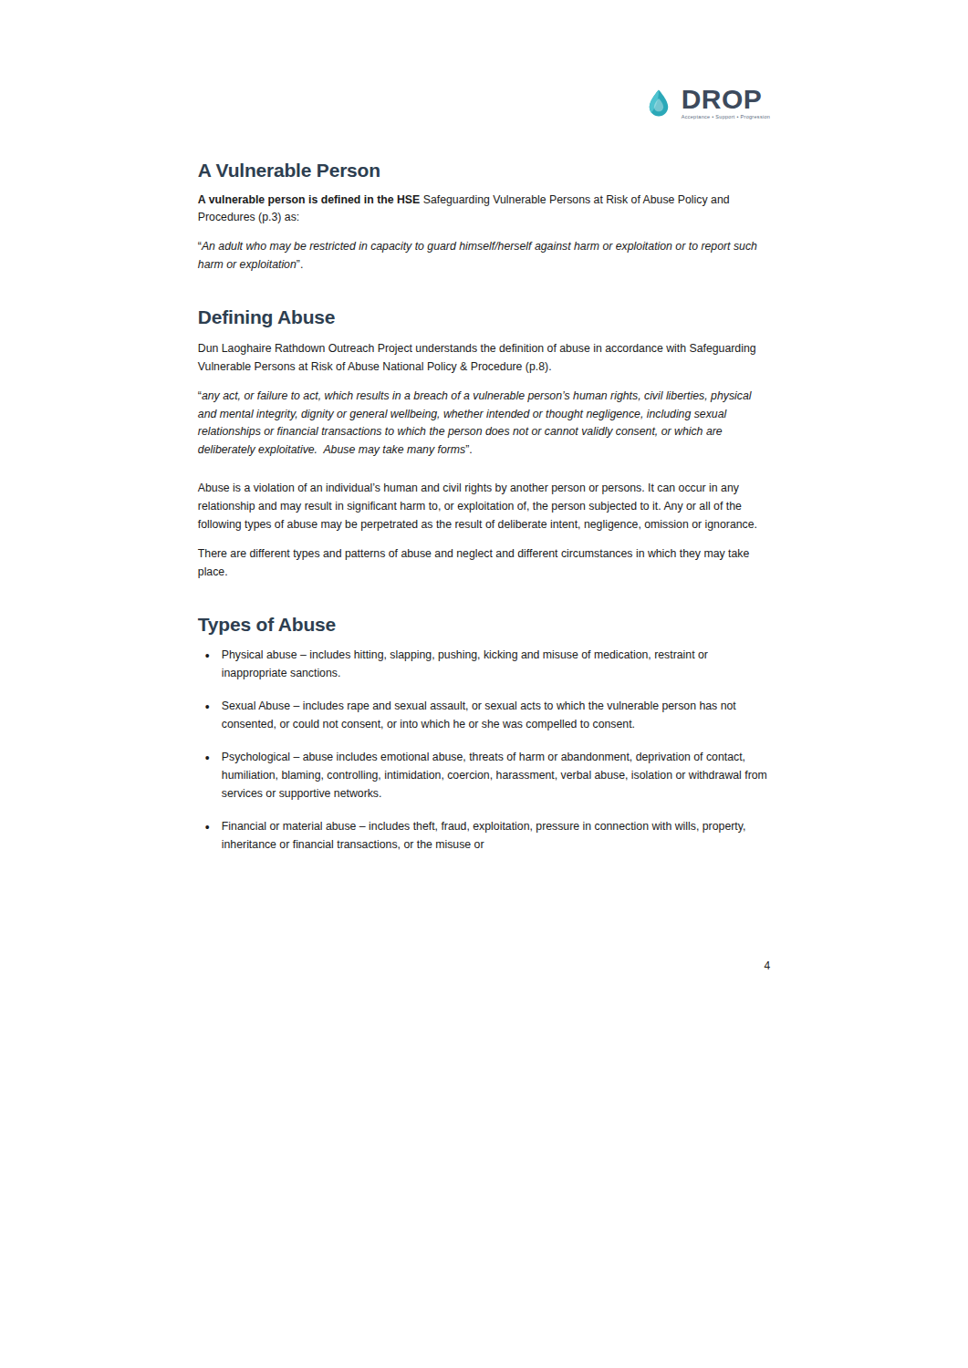DROP Acceptance • Support • Progression
A Vulnerable Person
A vulnerable person is defined in the HSE Safeguarding Vulnerable Persons at Risk of Abuse Policy and Procedures (p.3) as:
“An adult who may be restricted in capacity to guard himself/herself against harm or exploitation or to report such harm or exploitation”.
Defining Abuse
Dun Laoghaire Rathdown Outreach Project understands the definition of abuse in accordance with Safeguarding Vulnerable Persons at Risk of Abuse National Policy & Procedure (p.8).
“any act, or failure to act, which results in a breach of a vulnerable person’s human rights, civil liberties, physical and mental integrity, dignity or general wellbeing, whether intended or thought negligence, including sexual relationships or financial transactions to which the person does not or cannot validly consent, or which are deliberately exploitative. Abuse may take many forms”.
Abuse is a violation of an individual’s human and civil rights by another person or persons. It can occur in any relationship and may result in significant harm to, or exploitation of, the person subjected to it. Any or all of the following types of abuse may be perpetrated as the result of deliberate intent, negligence, omission or ignorance.
There are different types and patterns of abuse and neglect and different circumstances in which they may take place.
Types of Abuse
Physical abuse – includes hitting, slapping, pushing, kicking and misuse of medication, restraint or inappropriate sanctions.
Sexual Abuse – includes rape and sexual assault, or sexual acts to which the vulnerable person has not consented, or could not consent, or into which he or she was compelled to consent.
Psychological – abuse includes emotional abuse, threats of harm or abandonment, deprivation of contact, humiliation, blaming, controlling, intimidation, coercion, harassment, verbal abuse, isolation or withdrawal from services or supportive networks.
Financial or material abuse – includes theft, fraud, exploitation, pressure in connection with wills, property, inheritance or financial transactions, or the misuse or
4